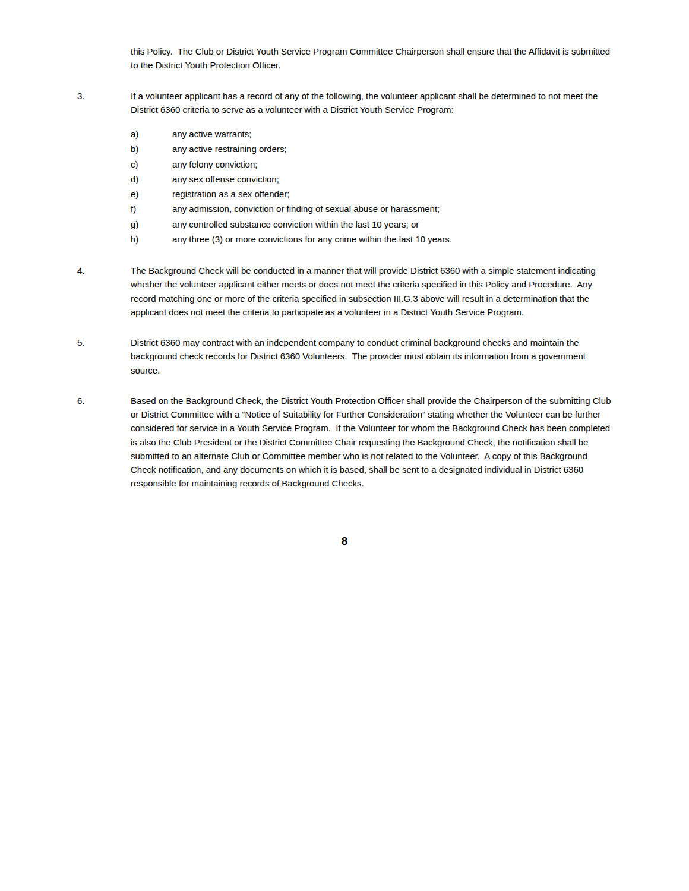this Policy. The Club or District Youth Service Program Committee Chairperson shall ensure that the Affidavit is submitted to the District Youth Protection Officer.
3.
If a volunteer applicant has a record of any of the following, the volunteer applicant shall be determined to not meet the District 6360 criteria to serve as a volunteer with a District Youth Service Program:
a) any active warrants;
b) any active restraining orders;
c) any felony conviction;
d) any sex offense conviction;
e) registration as a sex offender;
f) any admission, conviction or finding of sexual abuse or harassment;
g) any controlled substance conviction within the last 10 years; or
h) any three (3) or more convictions for any crime within the last 10 years.
4.
The Background Check will be conducted in a manner that will provide District 6360 with a simple statement indicating whether the volunteer applicant either meets or does not meet the criteria specified in this Policy and Procedure. Any record matching one or more of the criteria specified in subsection III.G.3 above will result in a determination that the applicant does not meet the criteria to participate as a volunteer in a District Youth Service Program.
5.
District 6360 may contract with an independent company to conduct criminal background checks and maintain the background check records for District 6360 Volunteers. The provider must obtain its information from a government source.
6.
Based on the Background Check, the District Youth Protection Officer shall provide the Chairperson of the submitting Club or District Committee with a “Notice of Suitability for Further Consideration” stating whether the Volunteer can be further considered for service in a Youth Service Program. If the Volunteer for whom the Background Check has been completed is also the Club President or the District Committee Chair requesting the Background Check, the notification shall be submitted to an alternate Club or Committee member who is not related to the Volunteer. A copy of this Background Check notification, and any documents on which it is based, shall be sent to a designated individual in District 6360 responsible for maintaining records of Background Checks.
8